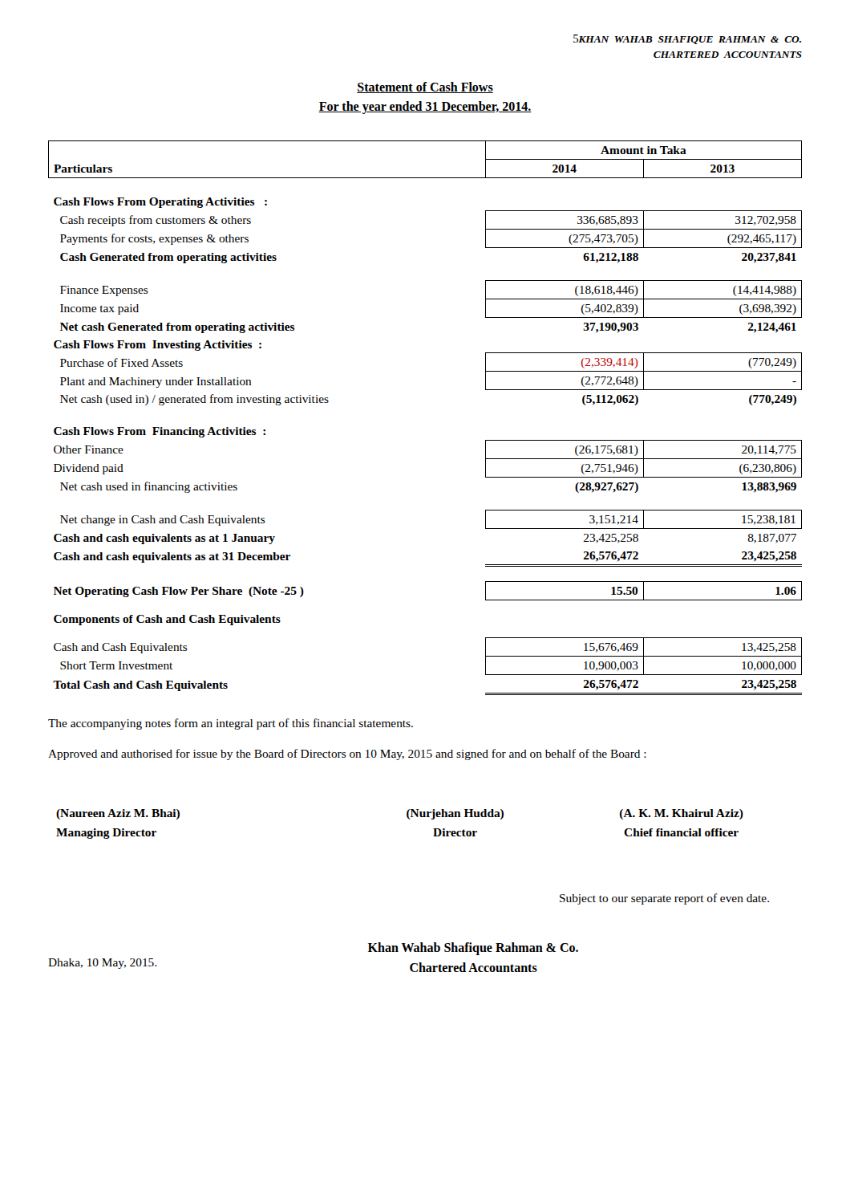KHAN WAHAB SHAFIQUE RAHMAN & CO.
CHARTERED ACCOUNTANTS
5
Statement of Cash Flows
For the year ended 31 December, 2014.
| Particulars | Amount in Taka |
| --- | --- |
| 2014 | 2013 |
| Cash Flows From Operating Activities : | | |
| Cash receipts from customers & others | 336,685,893 | 312,702,958 |
| Payments for costs, expenses & others | (275,473,705) | (292,465,117) |
| Cash Generated from operating activities | 61,212,188 | 20,237,841 |
| Finance Expenses | (18,618,446) | (14,414,988) |
| Income tax paid | (5,402,839) | (3,698,392) |
| Net cash Generated from operating activities | 37,190,903 | 2,124,461 |
| Cash Flows From Investing Activities : | | |
| Purchase of Fixed Assets | (2,339,414) | (770,249) |
| Plant and Machinery under Installation | (2,772,648) | - |
| Net cash (used in) / generated from investing activities | (5,112,062) | (770,249) |
| Cash Flows From Financing Activities : | | |
| Other Finance | (26,175,681) | 20,114,775 |
| Dividend paid | (2,751,946) | (6,230,806) |
| Net cash used in financing activities | (28,927,627) | 13,883,969 |
| Net change in Cash and Cash Equivalents | 3,151,214 | 15,238,181 |
| Cash and cash equivalents as at 1 January | 23,425,258 | 8,187,077 |
| Cash and cash equivalents as at 31 December | 26,576,472 | 23,425,258 |
| Net Operating Cash Flow Per Share (Note -25 ) | 15.50 | 1.06 |
| Components of Cash and Cash Equivalents | | |
| Cash and Cash Equivalents | 15,676,469 | 13,425,258 |
| Short Term Investment | 10,900,003 | 10,000,000 |
| Total Cash and Cash Equivalents | 26,576,472 | 23,425,258 |
The accompanying notes form an integral part of this financial statements.
Approved and authorised for issue by the Board of Directors on 10 May, 2015 and signed for and on behalf of the Board :
| (Naureen Aziz M. Bhai) Managing Director | (Nurjehan Hudda) Director | (A. K. M. Khairul Aziz) Chief financial officer |
Subject to our separate report of even date.
Dhaka, 10 May, 2015.
Khan Wahab Shafique Rahman & Co.
Chartered Accountants